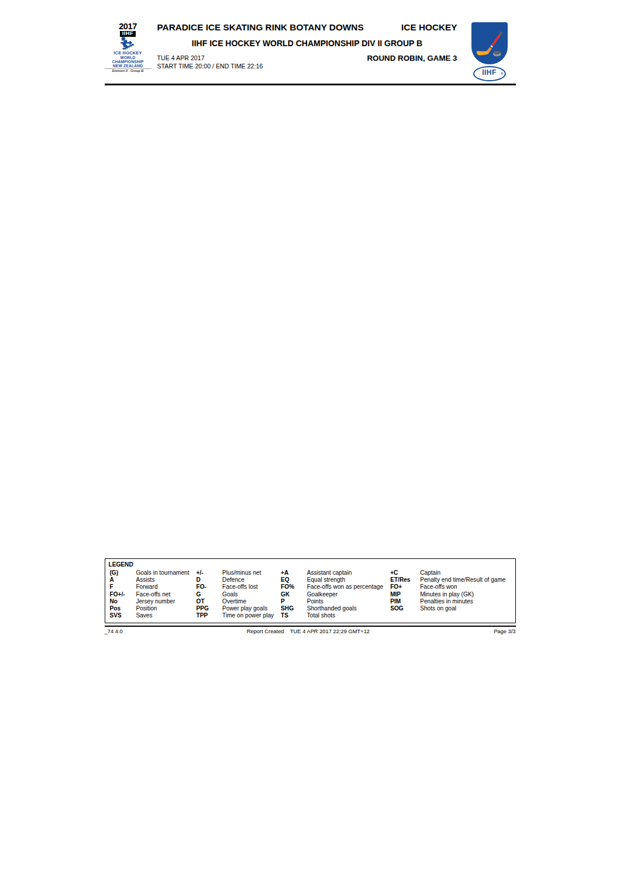2017
IIHF
⛷
ICE HOCKEY
WORLD
CHAMPIONSHIP
NEW ZEALAND
Division II · Group B
PARADICE ICE SKATING RINK BOTANY DOWNS ICE HOCKEY
IIHF ICE HOCKEY WORLD CHAMPIONSHIP DIV II GROUP B
TUE 4 APR 2017
START TIME 20:00 / END TIME 22:16
ROUND ROBIN, GAME 3
🏒
IIHF®
LEGEND
| (G) | Goals in tournament | +/- | Plus/minus net | +A | Assistant captain | +C | Captain |
| A | Assists | D | Defence | EQ | Equal strength | ET/Res | Penalty end time/Result of game |
| F | Forward | FO- | Face-offs lost | FO% | Face-offs won as percentage | FO+ | Face-offs won |
| FO+/- | Face-offs net | G | Goals | GK | Goalkeeper | MIP | Minutes in play (GK) |
| No | Jersey number | OT | Overtime | P | Points | PIM | Penalties in minutes |
| Pos | Position | PPG | Power play goals | SHG | Shorthanded goals | SOG | Shots on goal |
| SVS | Saves | TPP | Time on power play | TS | Total shots | | |
_74 4.0
Report Created TUE 4 APR 2017 22:29 GMT+12
Page 3/3